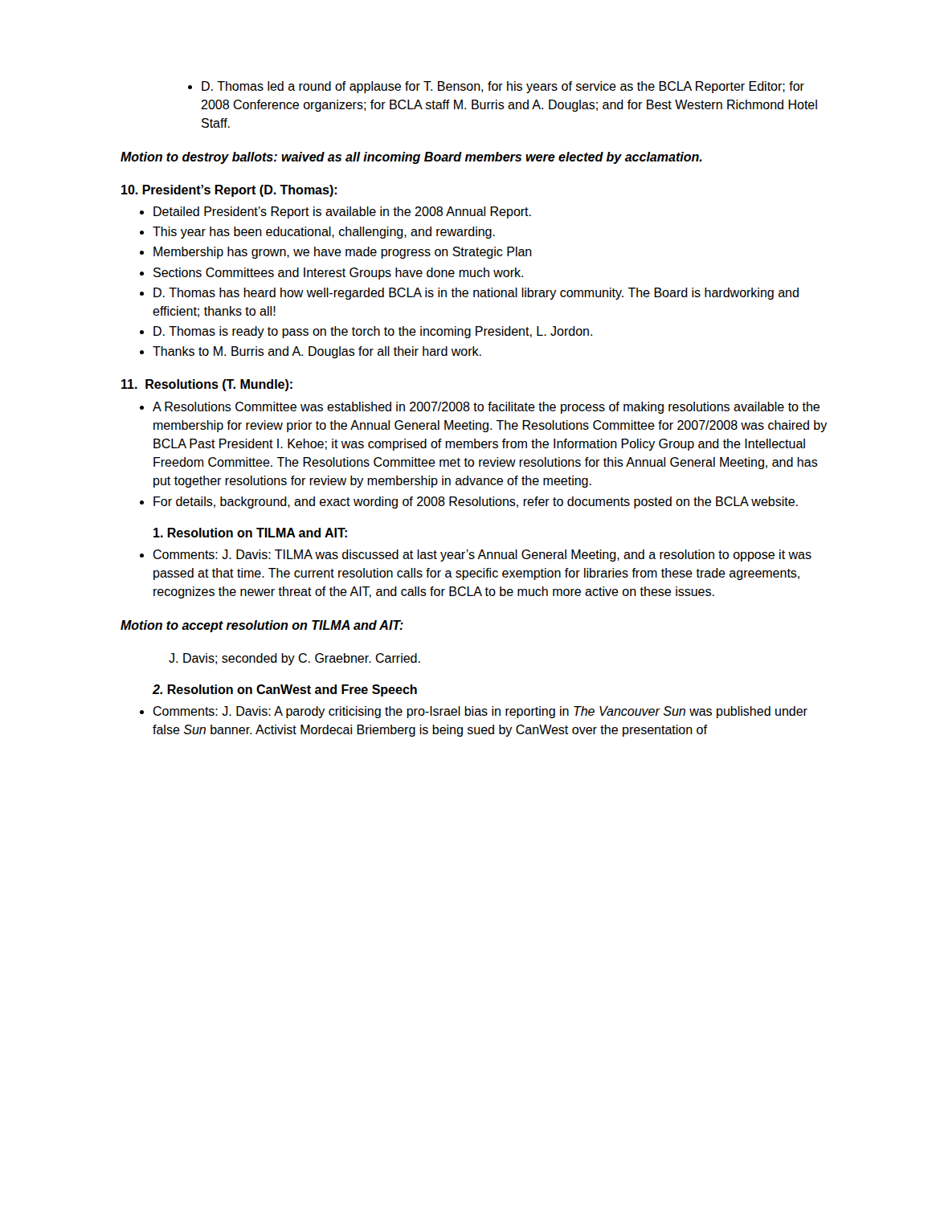D. Thomas led a round of applause for T. Benson, for his years of service as the BCLA Reporter Editor; for 2008 Conference organizers; for BCLA staff M. Burris and A. Douglas; and for Best Western Richmond Hotel Staff.
Motion to destroy ballots: waived as all incoming Board members were elected by acclamation.
10. President’s Report (D. Thomas):
Detailed President’s Report is available in the 2008 Annual Report.
This year has been educational, challenging, and rewarding.
Membership has grown, we have made progress on Strategic Plan
Sections Committees and Interest Groups have done much work.
D. Thomas has heard how well-regarded BCLA is in the national library community. The Board is hardworking and efficient; thanks to all!
D. Thomas is ready to pass on the torch to the incoming President, L. Jordon.
Thanks to M. Burris and A. Douglas for all their hard work.
11. Resolutions (T. Mundle):
A Resolutions Committee was established in 2007/2008 to facilitate the process of making resolutions available to the membership for review prior to the Annual General Meeting. The Resolutions Committee for 2007/2008 was chaired by BCLA Past President I. Kehoe; it was comprised of members from the Information Policy Group and the Intellectual Freedom Committee. The Resolutions Committee met to review resolutions for this Annual General Meeting, and has put together resolutions for review by membership in advance of the meeting.
For details, background, and exact wording of 2008 Resolutions, refer to documents posted on the BCLA website.
1. Resolution on TILMA and AIT:
Comments: J. Davis: TILMA was discussed at last year’s Annual General Meeting, and a resolution to oppose it was passed at that time. The current resolution calls for a specific exemption for libraries from these trade agreements, recognizes the newer threat of the AIT, and calls for BCLA to be much more active on these issues.
Motion to accept resolution on TILMA and AIT:
J. Davis; seconded by C. Graebner. Carried.
2. Resolution on CanWest and Free Speech
Comments: J. Davis: A parody criticising the pro-Israel bias in reporting in The Vancouver Sun was published under false Sun banner. Activist Mordecai Briemberg is being sued by CanWest over the presentation of